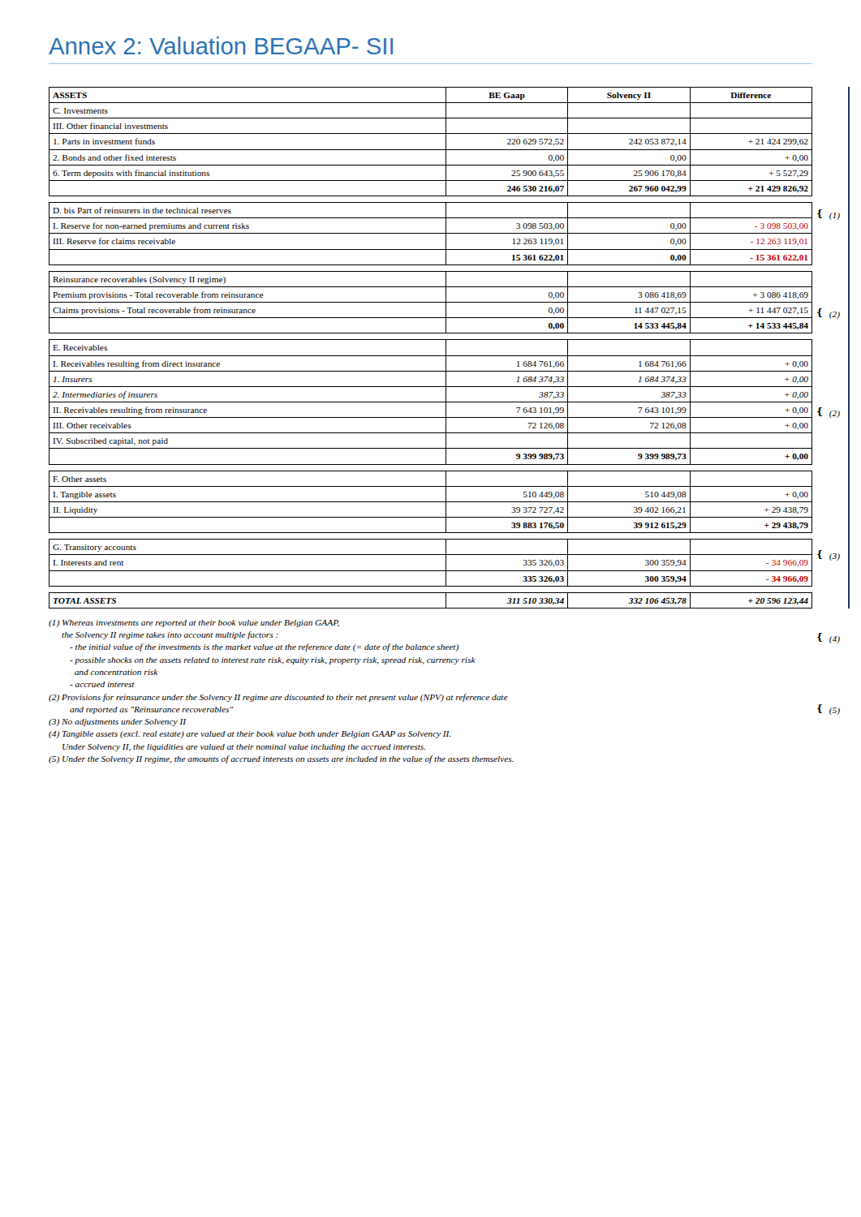Annex 2: Valuation BEGAAP- SII
| ASSETS | BE Gaap | Solvency II | Difference |
| --- | --- | --- | --- |
| C. Investments | | | |
| III. Other financial investments | | | |
| 1. Parts in investment funds | 220 629 572,52 | 242 053 872,14 | + 21 424 299,62 |
| 2. Bonds and other fixed interests | 0,00 | 0,00 | + 0,00 |
| 6. Term deposits with financial institutions | 25 900 643,55 | 25 906 170,84 | + 5 527,29 |
| | 246 530 216,07 | 267 960 042,99 | + 21 429 826,92 |
| D. bis Part of reinsurers in the technical reserves | | | |
| I. Reserve for non-earned premiums and current risks | 3 098 503,00 | 0,00 | - 3 098 503,00 |
| III. Reserve for claims receivable | 12 263 119,01 | 0,00 | - 12 263 119,01 |
| | 15 361 622,01 | 0,00 | - 15 361 622,01 |
| Reinsurance recoverables (Solvency II regime) | | | |
| Premium provisions - Total recoverable from reinsurance | 0,00 | 3 086 418,69 | + 3 086 418,69 |
| Claims provisions - Total recoverable from reinsurance | 0,00 | 11 447 027,15 | + 11 447 027,15 |
| | 0,00 | 14 533 445,84 | + 14 533 445,84 |
| E. Receivables | | | |
| I. Receivables resulting from direct insurance | 1 684 761,66 | 1 684 761,66 | + 0,00 |
| 1. Insurers | 1 684 374,33 | 1 684 374,33 | + 0,00 |
| 2. Intermediaries of insurers | 387,33 | 387,33 | + 0,00 |
| II. Receivables resulting from reinsurance | 7 643 101,99 | 7 643 101,99 | + 0,00 |
| III. Other receivables | 72 126,08 | 72 126,08 | + 0,00 |
| IV. Subscribed capital, not paid | | | |
| | 9 399 989,73 | 9 399 989,73 | + 0,00 |
| F. Other assets | | | |
| I. Tangible assets | 510 449,08 | 510 449,08 | + 0,00 |
| II. Liquidity | 39 372 727,42 | 39 402 166,21 | + 29 438,79 |
| | 39 883 176,50 | 39 912 615,29 | + 29 438,79 |
| G. Transitory accounts | | | |
| I. Interests and rent | 335 326,03 | 300 359,94 | - 34 966,09 |
| | 335 326,03 | 300 359,94 | - 34 966,09 |
| TOTAL ASSETS | 311 510 330,34 | 332 106 453,78 | + 20 596 123,44 |
❴
(1)
❴
(2)
❴
(2)
❴
(3)
❴
(4)
❴
(5)
(1) Whereas investments are reported at their book value under Belgian GAAP,
the Solvency II regime takes into account multiple factors :
- the initial value of the investments is the market value at the reference date (= date of the balance sheet)
- possible shocks on the assets related to interest rate risk, equity risk, property risk, spread risk, currency risk
and concentration risk
- accrued interest
(2) Provisions for reinsurance under the Solvency II regime are discounted to their net present value (NPV) at reference date
and reported as "Reinsurance recoverables"
(3) No adjustments under Solvency II
(4) Tangible assets (excl. real estate) are valued at their book value both under Belgian GAAP as Solvency II.
Under Solvency II, the liquidities are valued at their nominal value including the accrued interests.
(5) Under the Solvency II regime, the amounts of accrued interests on assets are included in the value of the assets themselves.